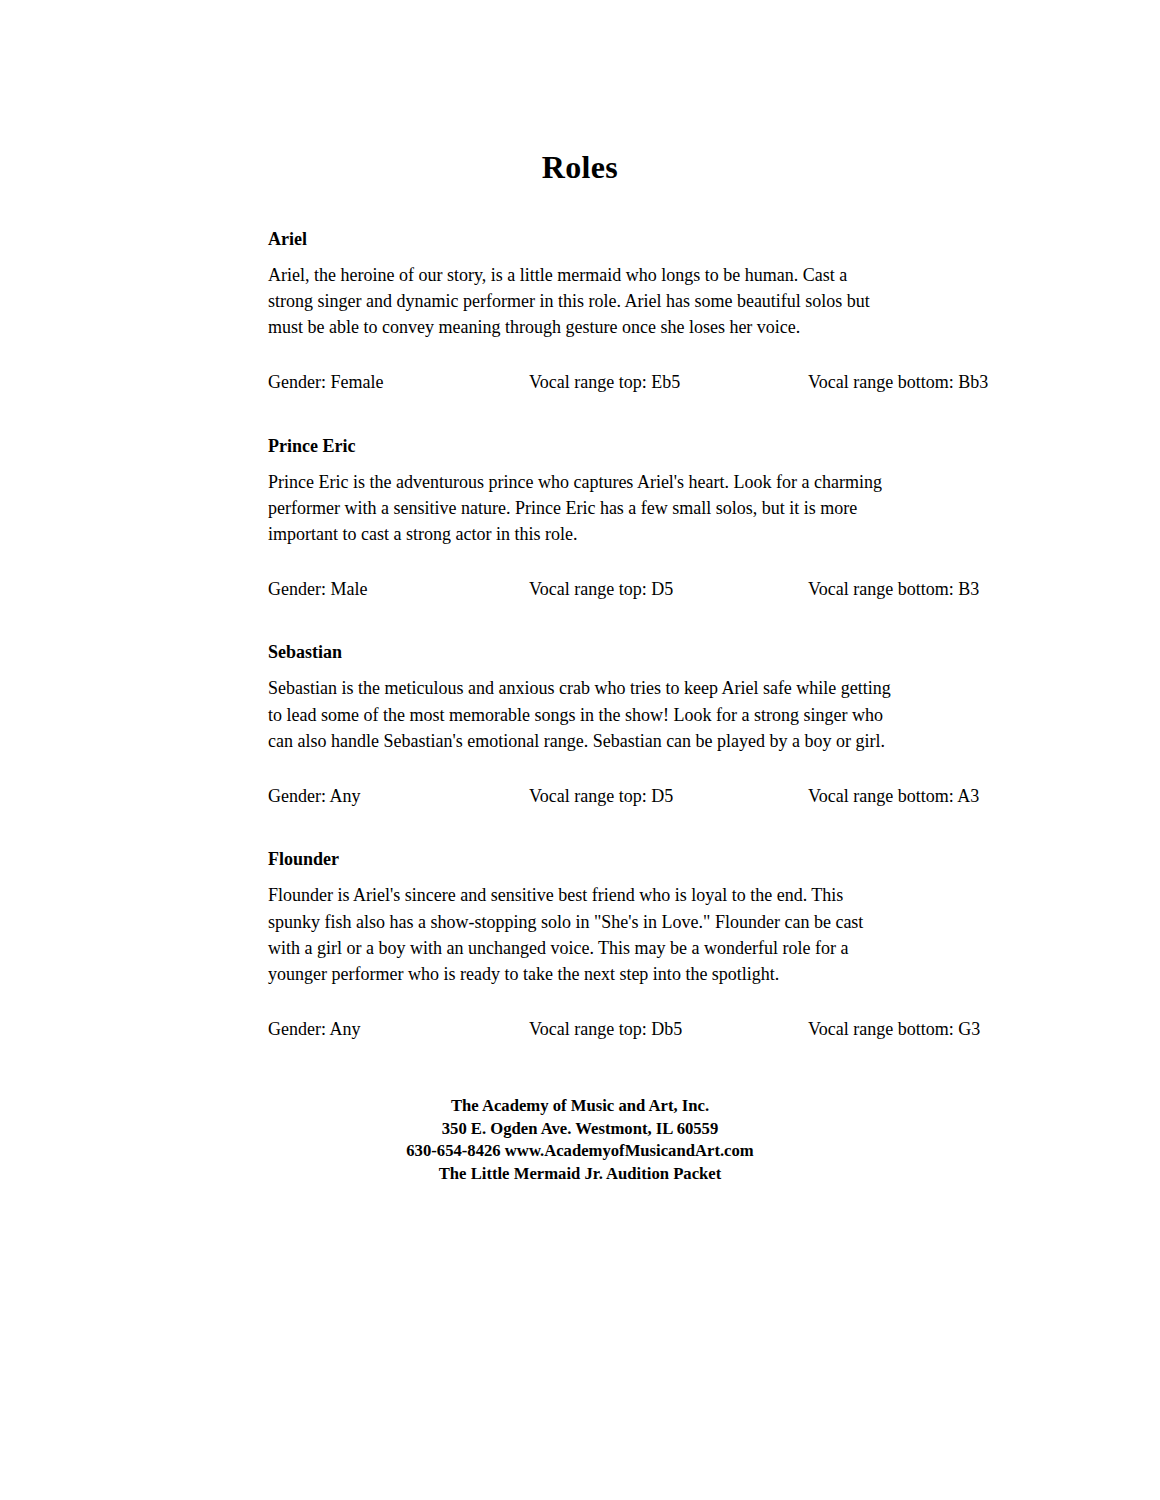Roles
Ariel
Ariel, the heroine of our story, is a little mermaid who longs to be human. Cast a strong singer and dynamic performer in this role. Ariel has some beautiful solos but must be able to convey meaning through gesture once she loses her voice.
Gender: Female Vocal range top: Eb5 Vocal range bottom: Bb3
Prince Eric
Prince Eric is the adventurous prince who captures Ariel's heart. Look for a charming performer with a sensitive nature. Prince Eric has a few small solos, but it is more important to cast a strong actor in this role.
Gender: Male Vocal range top: D5 Vocal range bottom: B3
Sebastian
Sebastian is the meticulous and anxious crab who tries to keep Ariel safe while getting to lead some of the most memorable songs in the show! Look for a strong singer who can also handle Sebastian's emotional range. Sebastian can be played by a boy or girl.
Gender: Any Vocal range top: D5 Vocal range bottom: A3
Flounder
Flounder is Ariel's sincere and sensitive best friend who is loyal to the end. This spunky fish also has a show-stopping solo in "She's in Love." Flounder can be cast with a girl or a boy with an unchanged voice. This may be a wonderful role for a younger performer who is ready to take the next step into the spotlight.
Gender: Any Vocal range top: Db5 Vocal range bottom: G3
The Academy of Music and Art, Inc.
350 E. Ogden Ave. Westmont, IL 60559
630-654-8426 www.AcademyofMusicandArt.com
The Little Mermaid Jr. Audition Packet